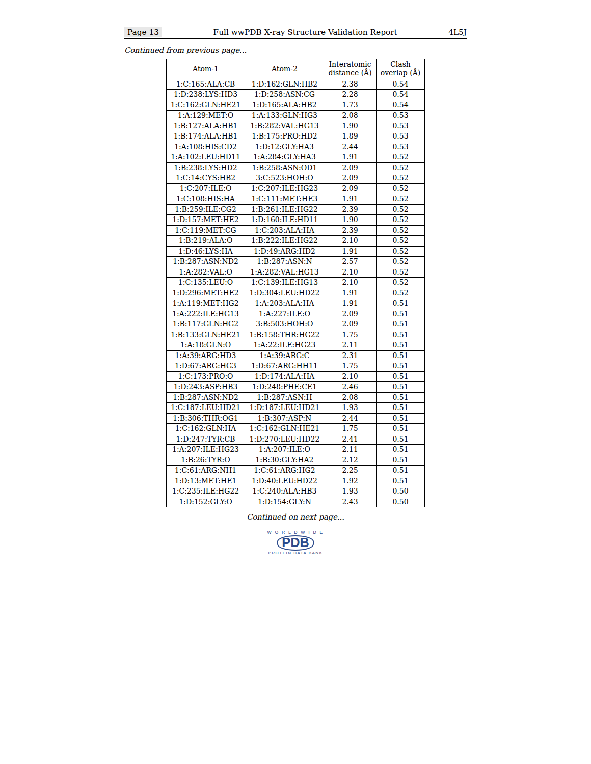Page 13
Full wwPDB X-ray Structure Validation Report
4L5J
Continued from previous page...
| Atom-1 | Atom-2 | Interatomic distance (Å) | Clash overlap (Å) |
| --- | --- | --- | --- |
| 1:C:165:ALA:CB | 1:D:162:GLN:HB2 | 2.38 | 0.54 |
| 1:D:238:LYS:HD3 | 1:D:258:ASN:CG | 2.28 | 0.54 |
| 1:C:162:GLN:HE21 | 1:D:165:ALA:HB2 | 1.73 | 0.54 |
| 1:A:129:MET:O | 1:A:133:GLN:HG3 | 2.08 | 0.53 |
| 1:B:127:ALA:HB1 | 1:B:282:VAL:HG13 | 1.90 | 0.53 |
| 1:B:174:ALA:HB1 | 1:B:175:PRO:HD2 | 1.89 | 0.53 |
| 1:A:108:HIS:CD2 | 1:D:12:GLY:HA3 | 2.44 | 0.53 |
| 1:A:102:LEU:HD11 | 1:A:284:GLY:HA3 | 1.91 | 0.52 |
| 1:B:238:LYS:HD2 | 1:B:258:ASN:OD1 | 2.09 | 0.52 |
| 1:C:14:CYS:HB2 | 3:C:523:HOH:O | 2.09 | 0.52 |
| 1:C:207:ILE:O | 1:C:207:ILE:HG23 | 2.09 | 0.52 |
| 1:C:108:HIS:HA | 1:C:111:MET:HE3 | 1.91 | 0.52 |
| 1:B:259:ILE:CG2 | 1:B:261:ILE:HG22 | 2.39 | 0.52 |
| 1:D:157:MET:HE2 | 1:D:160:ILE:HD11 | 1.90 | 0.52 |
| 1:C:119:MET:CG | 1:C:203:ALA:HA | 2.39 | 0.52 |
| 1:B:219:ALA:O | 1:B:222:ILE:HG22 | 2.10 | 0.52 |
| 1:D:46:LYS:HA | 1:D:49:ARG:HD2 | 1.91 | 0.52 |
| 1:B:287:ASN:ND2 | 1:B:287:ASN:N | 2.57 | 0.52 |
| 1:A:282:VAL:O | 1:A:282:VAL:HG13 | 2.10 | 0.52 |
| 1:C:135:LEU:O | 1:C:139:ILE:HG13 | 2.10 | 0.52 |
| 1:D:296:MET:HE2 | 1:D:304:LEU:HD22 | 1.91 | 0.52 |
| 1:A:119:MET:HG2 | 1:A:203:ALA:HA | 1.91 | 0.51 |
| 1:A:222:ILE:HG13 | 1:A:227:ILE:O | 2.09 | 0.51 |
| 1:B:117:GLN:HG2 | 3:B:503:HOH:O | 2.09 | 0.51 |
| 1:B:133:GLN:HE21 | 1:B:158:THR:HG22 | 1.75 | 0.51 |
| 1:A:18:GLN:O | 1:A:22:ILE:HG23 | 2.11 | 0.51 |
| 1:A:39:ARG:HD3 | 1:A:39:ARG:C | 2.31 | 0.51 |
| 1:D:67:ARG:HG3 | 1:D:67:ARG:HH11 | 1.75 | 0.51 |
| 1:C:173:PRO:O | 1:D:174:ALA:HA | 2.10 | 0.51 |
| 1:D:243:ASP:HB3 | 1:D:248:PHE:CE1 | 2.46 | 0.51 |
| 1:B:287:ASN:ND2 | 1:B:287:ASN:H | 2.08 | 0.51 |
| 1:C:187:LEU:HD21 | 1:D:187:LEU:HD21 | 1.93 | 0.51 |
| 1:B:306:THR:OG1 | 1:B:307:ASP:N | 2.44 | 0.51 |
| 1:C:162:GLN:HA | 1:C:162:GLN:HE21 | 1.75 | 0.51 |
| 1:D:247:TYR:CB | 1:D:270:LEU:HD22 | 2.41 | 0.51 |
| 1:A:207:ILE:HG23 | 1:A:207:ILE:O | 2.11 | 0.51 |
| 1:B:26:TYR:O | 1:B:30:GLY:HA2 | 2.12 | 0.51 |
| 1:C:61:ARG:NH1 | 1:C:61:ARG:HG2 | 2.25 | 0.51 |
| 1:D:13:MET:HE1 | 1:D:40:LEU:HD22 | 1.92 | 0.51 |
| 1:C:235:ILE:HG22 | 1:C:240:ALA:HB3 | 1.93 | 0.50 |
| 1:D:152:GLY:O | 1:D:154:GLY:N | 2.43 | 0.50 |
Continued on next page...
W O R L D W I D E
PDB
PROTEIN DATA BANK